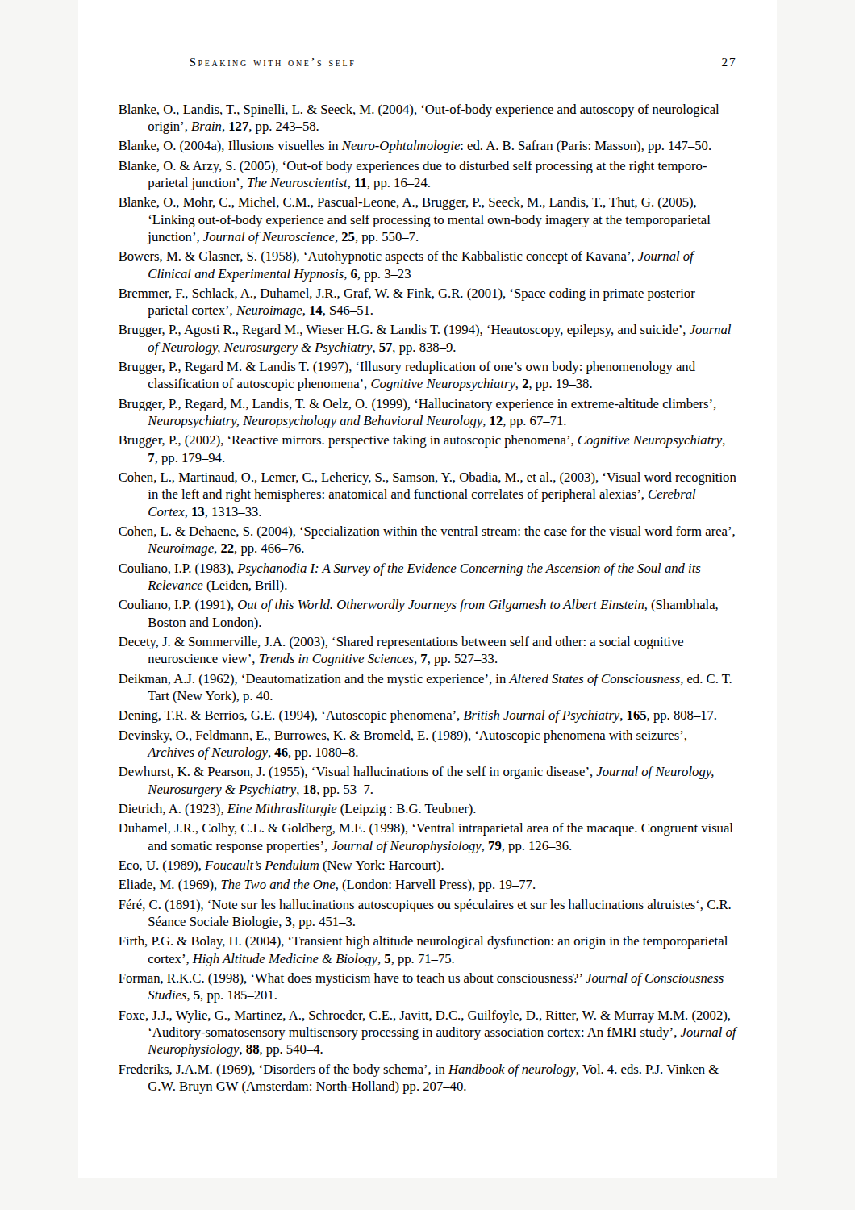Speaking with one’s self 27
Blanke, O., Landis, T., Spinelli, L. & Seeck, M. (2004), ‘Out-of-body experience and autoscopy of neurological origin’, Brain, 127, pp. 243–58.
Blanke, O. (2004a), Illusions visuelles in Neuro-Ophtalmologie: ed. A. B. Safran (Paris: Masson), pp. 147–50.
Blanke, O. & Arzy, S. (2005), ‘Out-of body experiences due to disturbed self processing at the right temporo-parietal junction’, The Neuroscientist, 11, pp. 16–24.
Blanke, O., Mohr, C., Michel, C.M., Pascual-Leone, A., Brugger, P., Seeck, M., Landis, T., Thut, G. (2005), ‘Linking out-of-body experience and self processing to mental own-body imagery at the temporoparietal junction’, Journal of Neuroscience, 25, pp. 550–7.
Bowers, M. & Glasner, S. (1958), ‘Autohypnotic aspects of the Kabbalistic concept of Kavana’, Journal of Clinical and Experimental Hypnosis, 6, pp. 3–23
Bremmer, F., Schlack, A., Duhamel, J.R., Graf, W. & Fink, G.R. (2001), ‘Space coding in primate posterior parietal cortex’, Neuroimage, 14, S46–51.
Brugger, P., Agosti R., Regard M., Wieser H.G. & Landis T. (1994), ‘Heautoscopy, epilepsy, and suicide’, Journal of Neurology, Neurosurgery & Psychiatry, 57, pp. 838–9.
Brugger, P., Regard M. & Landis T. (1997), ‘Illusory reduplication of one’s own body: phenomenology and classification of autoscopic phenomena’, Cognitive Neuropsychiatry, 2, pp. 19–38.
Brugger, P., Regard, M., Landis, T. & Oelz, O. (1999), ‘Hallucinatory experience in extreme-altitude climbers’, Neuropsychiatry, Neuropsychology and Behavioral Neurology, 12, pp. 67–71.
Brugger, P., (2002), ‘Reactive mirrors. perspective taking in autoscopic phenomena’, Cognitive Neuropsychiatry, 7, pp. 179–94.
Cohen, L., Martinaud, O., Lemer, C., Lehericy, S., Samson, Y., Obadia, M., et al., (2003), ‘Visual word recognition in the left and right hemispheres: anatomical and functional correlates of peripheral alexias’, Cerebral Cortex, 13, 1313–33.
Cohen, L. & Dehaene, S. (2004), ‘Specialization within the ventral stream: the case for the visual word form area’, Neuroimage, 22, pp. 466–76.
Couliano, I.P. (1983), Psychanodia I: A Survey of the Evidence Concerning the Ascension of the Soul and its Relevance (Leiden, Brill).
Couliano, I.P. (1991), Out of this World. Otherwordly Journeys from Gilgamesh to Albert Einstein, (Shambhala, Boston and London).
Decety, J. & Sommerville, J.A. (2003), ‘Shared representations between self and other: a social cognitive neuroscience view’, Trends in Cognitive Sciences, 7, pp. 527–33.
Deikman, A.J. (1962), ‘Deautomatization and the mystic experience’, in Altered States of Consciousness, ed. C. T. Tart (New York), p. 40.
Dening, T.R. & Berrios, G.E. (1994), ‘Autoscopic phenomena’, British Journal of Psychiatry, 165, pp. 808–17.
Devinsky, O., Feldmann, E., Burrowes, K. & Bromeld, E. (1989), ‘Autoscopic phenomena with seizures’, Archives of Neurology, 46, pp. 1080–8.
Dewhurst, K. & Pearson, J. (1955), ‘Visual hallucinations of the self in organic disease’, Journal of Neurology, Neurosurgery & Psychiatry, 18, pp. 53–7.
Dietrich, A. (1923), Eine Mithrasliturgie (Leipzig : B.G. Teubner).
Duhamel, J.R., Colby, C.L. & Goldberg, M.E. (1998), ‘Ventral intraparietal area of the macaque. Congruent visual and somatic response properties’, Journal of Neurophysiology, 79, pp. 126–36.
Eco, U. (1989), Foucault’s Pendulum (New York: Harcourt).
Eliade, M. (1969), The Two and the One, (London: Harvell Press), pp. 19–77.
Féré, C. (1891), ‘Note sur les hallucinations autoscopiques ou spéculaires et sur les hallucinations altruistes‘, C.R. Séance Sociale Biologie, 3, pp. 451–3.
Firth, P.G. & Bolay, H. (2004), ‘Transient high altitude neurological dysfunction: an origin in the temporoparietal cortex’, High Altitude Medicine & Biology, 5, pp. 71–75.
Forman, R.K.C. (1998), ‘What does mysticism have to teach us about consciousness?’ Journal of Consciousness Studies, 5, pp. 185–201.
Foxe, J.J., Wylie, G., Martinez, A., Schroeder, C.E., Javitt, D.C., Guilfoyle, D., Ritter, W. & Murray M.M. (2002), ‘Auditory-somatosensory multisensory processing in auditory association cortex: An fMRI study’, Journal of Neurophysiology, 88, pp. 540–4.
Frederiks, J.A.M. (1969), ‘Disorders of the body schema’, in Handbook of neurology, Vol. 4. eds. P.J. Vinken & G.W. Bruyn GW (Amsterdam: North-Holland) pp. 207–40.